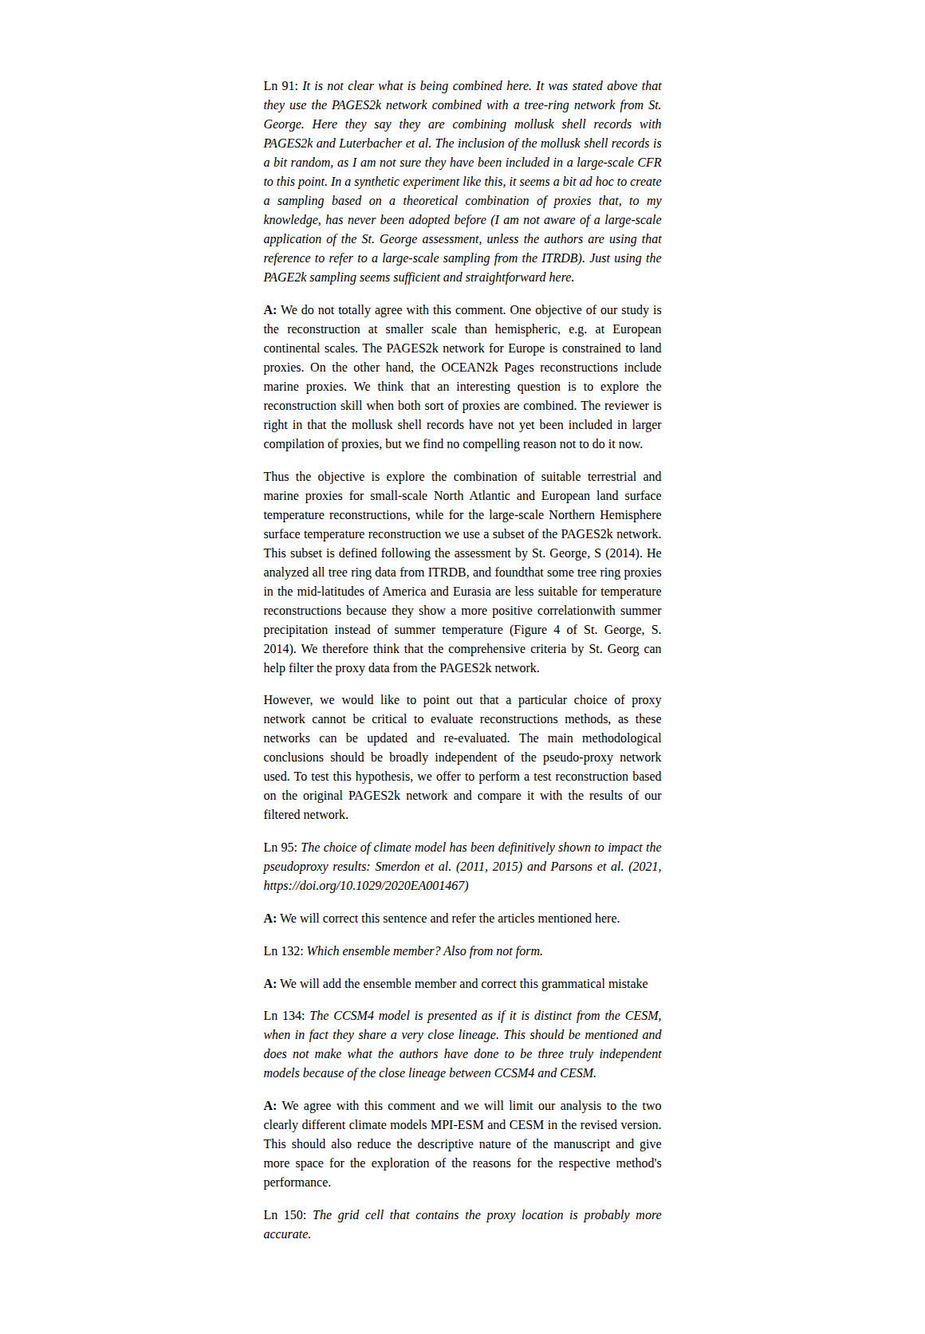Ln 91: It is not clear what is being combined here. It was stated above that they use the PAGES2k network combined with a tree-ring network from St. George. Here they say they are combining mollusk shell records with PAGES2k and Luterbacher et al. The inclusion of the mollusk shell records is a bit random, as I am not sure they have been included in a large-scale CFR to this point. In a synthetic experiment like this, it seems a bit ad hoc to create a sampling based on a theoretical combination of proxies that, to my knowledge, has never been adopted before (I am not aware of a large-scale application of the St. George assessment, unless the authors are using that reference to refer to a large-scale sampling from the ITRDB). Just using the PAGE2k sampling seems sufficient and straightforward here.
A: We do not totally agree with this comment. One objective of our study is the reconstruction at smaller scale than hemispheric, e.g. at European continental scales. The PAGES2k network for Europe is constrained to land proxies. On the other hand, the OCEAN2k Pages reconstructions include marine proxies. We think that an interesting question is to explore the reconstruction skill when both sort of proxies are combined. The reviewer is right in that the mollusk shell records have not yet been included in larger compilation of proxies, but we find no compelling reason not to do it now.
Thus the objective is explore the combination of suitable terrestrial and marine proxies for small-scale North Atlantic and European land surface temperature reconstructions, while for the large-scale Northern Hemisphere surface temperature reconstruction we use a subset of the PAGES2k network. This subset is defined following the assessment by St. George, S (2014). He analyzed all tree ring data from ITRDB, and foundthat some tree ring proxies in the mid-latitudes of America and Eurasia are less suitable for temperature reconstructions because they show a more positive correlationwith summer precipitation instead of summer temperature (Figure 4 of St. George, S. 2014). We therefore think that the comprehensive criteria by St. Georg can help filter the proxy data from the PAGES2k network.
However, we would like to point out that a particular choice of proxy network cannot be critical to evaluate reconstructions methods, as these networks can be updated and re-evaluated. The main methodological conclusions should be broadly independent of the pseudo-proxy network used. To test this hypothesis, we offer to perform a test reconstruction based on the original PAGES2k network and compare it with the results of our filtered network.
Ln 95: The choice of climate model has been definitively shown to impact the pseudoproxy results: Smerdon et al. (2011, 2015) and Parsons et al. (2021, https://doi.org/10.1029/2020EA001467)
A: We will correct this sentence and refer the articles mentioned here.
Ln 132: Which ensemble member? Also from not form.
A: We will add the ensemble member and correct this grammatical mistake
Ln 134: The CCSM4 model is presented as if it is distinct from the CESM, when in fact they share a very close lineage. This should be mentioned and does not make what the authors have done to be three truly independent models because of the close lineage between CCSM4 and CESM.
A: We agree with this comment and we will limit our analysis to the two clearly different climate models MPI-ESM and CESM in the revised version. This should also reduce the descriptive nature of the manuscript and give more space for the exploration of the reasons for the respective method's performance.
Ln 150: The grid cell that contains the proxy location is probably more accurate.